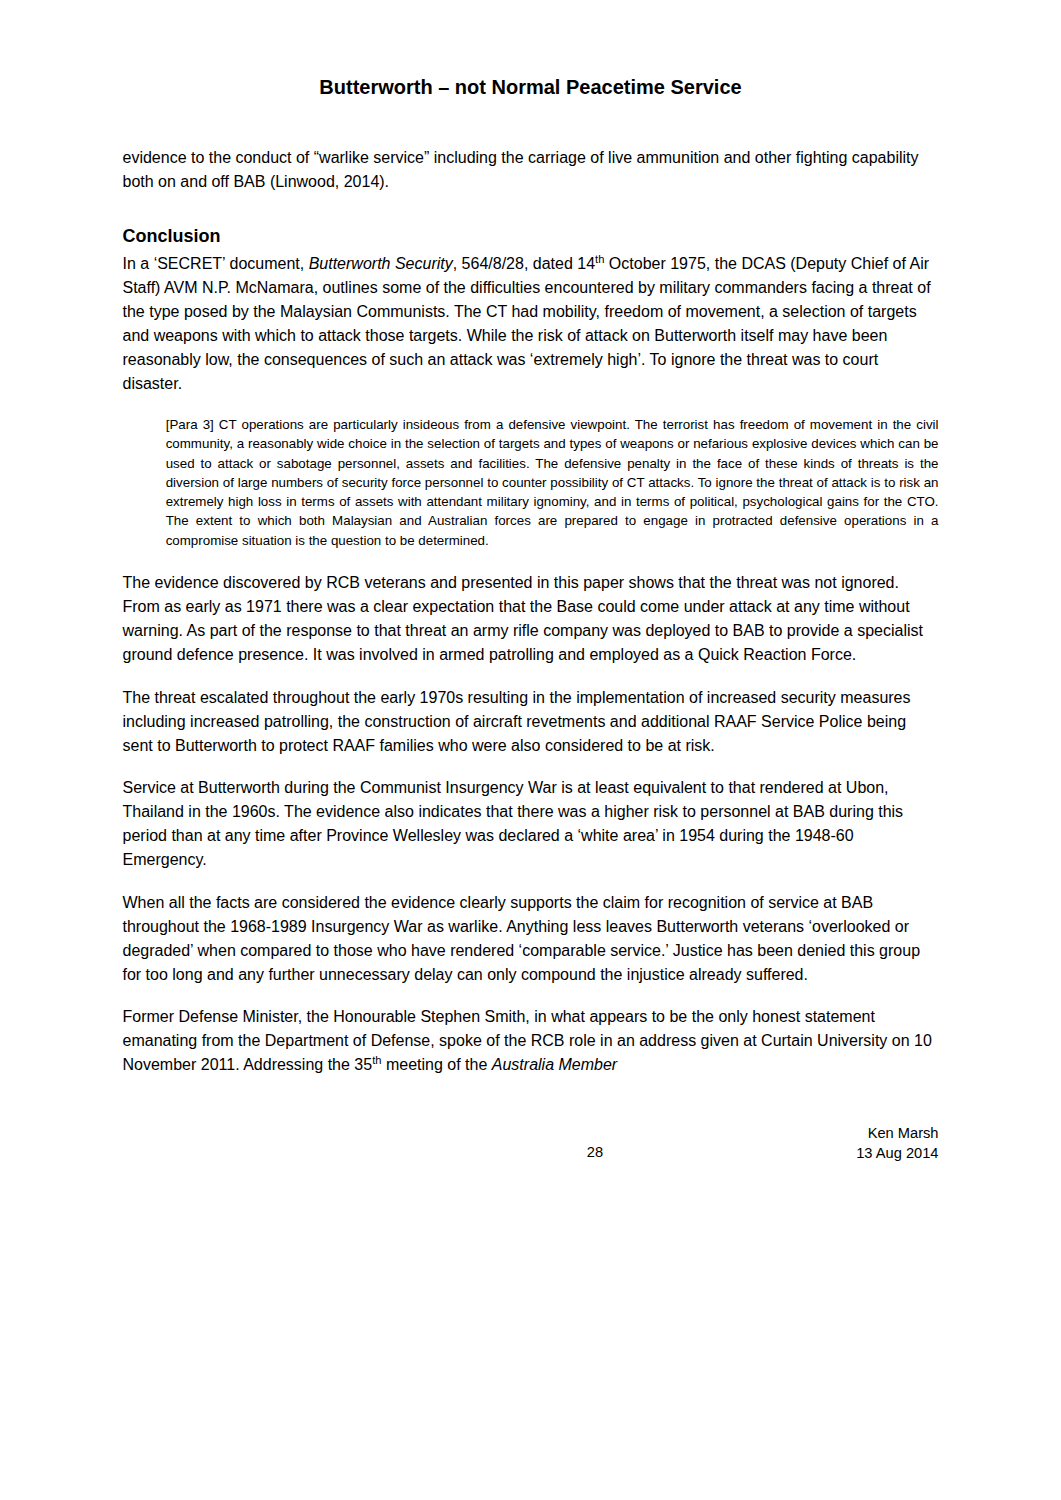Butterworth – not Normal Peacetime Service
evidence to the conduct of “warlike service” including the carriage of live ammunition and other fighting capability both on and off BAB (Linwood, 2014).
Conclusion
In a ‘SECRET’ document, Butterworth Security, 564/8/28, dated 14th October 1975, the DCAS (Deputy Chief of Air Staff) AVM N.P. McNamara, outlines some of the difficulties encountered by military commanders facing a threat of the type posed by the Malaysian Communists. The CT had mobility, freedom of movement, a selection of targets and weapons with which to attack those targets. While the risk of attack on Butterworth itself may have been reasonably low, the consequences of such an attack was ‘extremely high’. To ignore the threat was to court disaster.
[Para 3] CT operations are particularly insideous from a defensive viewpoint. The terrorist has freedom of movement in the civil community, a reasonably wide choice in the selection of targets and types of weapons or nefarious explosive devices which can be used to attack or sabotage personnel, assets and facilities. The defensive penalty in the face of these kinds of threats is the diversion of large numbers of security force personnel to counter possibility of CT attacks. To ignore the threat of attack is to risk an extremely high loss in terms of assets with attendant military ignominy, and in terms of political, psychological gains for the CTO. The extent to which both Malaysian and Australian forces are prepared to engage in protracted defensive operations in a compromise situation is the question to be determined.
The evidence discovered by RCB veterans and presented in this paper shows that the threat was not ignored. From as early as 1971 there was a clear expectation that the Base could come under attack at any time without warning. As part of the response to that threat an army rifle company was deployed to BAB to provide a specialist ground defence presence. It was involved in armed patrolling and employed as a Quick Reaction Force.
The threat escalated throughout the early 1970s resulting in the implementation of increased security measures including increased patrolling, the construction of aircraft revetments and additional RAAF Service Police being sent to Butterworth to protect RAAF families who were also considered to be at risk.
Service at Butterworth during the Communist Insurgency War is at least equivalent to that rendered at Ubon, Thailand in the 1960s. The evidence also indicates that there was a higher risk to personnel at BAB during this period than at any time after Province Wellesley was declared a ‘white area’ in 1954 during the 1948-60 Emergency.
When all the facts are considered the evidence clearly supports the claim for recognition of service at BAB throughout the 1968-1989 Insurgency War as warlike. Anything less leaves Butterworth veterans ‘overlooked or degraded’ when compared to those who have rendered ‘comparable service.’ Justice has been denied this group for too long and any further unnecessary delay can only compound the injustice already suffered.
Former Defense Minister, the Honourable Stephen Smith, in what appears to be the only honest statement emanating from the Department of Defense, spoke of the RCB role in an address given at Curtain University on 10 November 2011. Addressing the 35th meeting of the Australia Member
28
Ken Marsh
13 Aug 2014